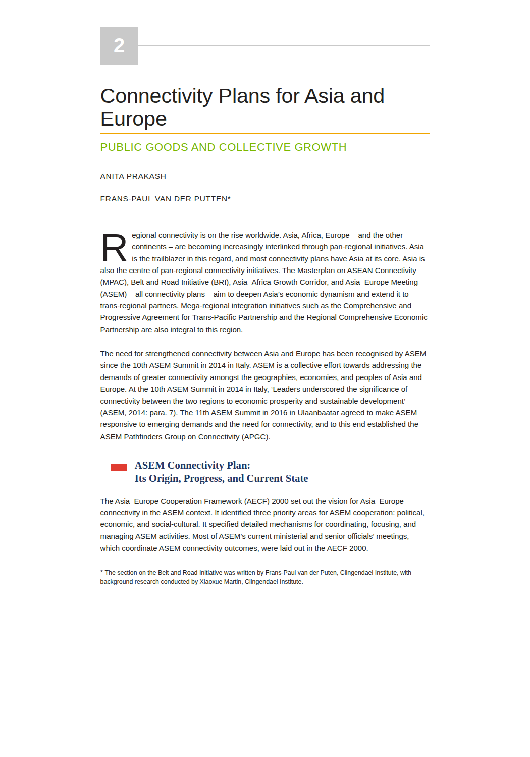2
Connectivity Plans for Asia and Europe
Public Goods and Collective Growth
Anita Prakash
Frans-Paul van der Putten*
Regional connectivity is on the rise worldwide. Asia, Africa, Europe – and the other continents – are becoming increasingly interlinked through pan-regional initiatives. Asia is the trailblazer in this regard, and most connectivity plans have Asia at its core. Asia is also the centre of pan-regional connectivity initiatives. The Masterplan on ASEAN Connectivity (MPAC), Belt and Road Initiative (BRI), Asia–Africa Growth Corridor, and Asia–Europe Meeting (ASEM) – all connectivity plans – aim to deepen Asia’s economic dynamism and extend it to trans-regional partners. Mega-regional integration initiatives such as the Comprehensive and Progressive Agreement for Trans-Pacific Partnership and the Regional Comprehensive Economic Partnership are also integral to this region.
The need for strengthened connectivity between Asia and Europe has been recognised by ASEM since the 10th ASEM Summit in 2014 in Italy. ASEM is a collective effort towards addressing the demands of greater connectivity amongst the geographies, economies, and peoples of Asia and Europe. At the 10th ASEM Summit in 2014 in Italy, ‘Leaders underscored the significance of connectivity between the two regions to economic prosperity and sustainable development’ (ASEM, 2014: para. 7). The 11th ASEM Summit in 2016 in Ulaanbaatar agreed to make ASEM responsive to emerging demands and the need for connectivity, and to this end established the ASEM Pathfinders Group on Connectivity (APGC).
ASEM Connectivity Plan:
Its Origin, Progress, and Current State
The Asia–Europe Cooperation Framework (AECF) 2000 set out the vision for Asia–Europe connectivity in the ASEM context. It identified three priority areas for ASEM cooperation: political, economic, and social-cultural. It specified detailed mechanisms for coordinating, focusing, and managing ASEM activities. Most of ASEM’s current ministerial and senior officials’ meetings, which coordinate ASEM connectivity outcomes, were laid out in the AECF 2000.
* The section on the Belt and Road Initiative was written by Frans-Paul van der Puten, Clingendael Institute, with background research conducted by Xiaoxue Martin, Clingendael Institute.